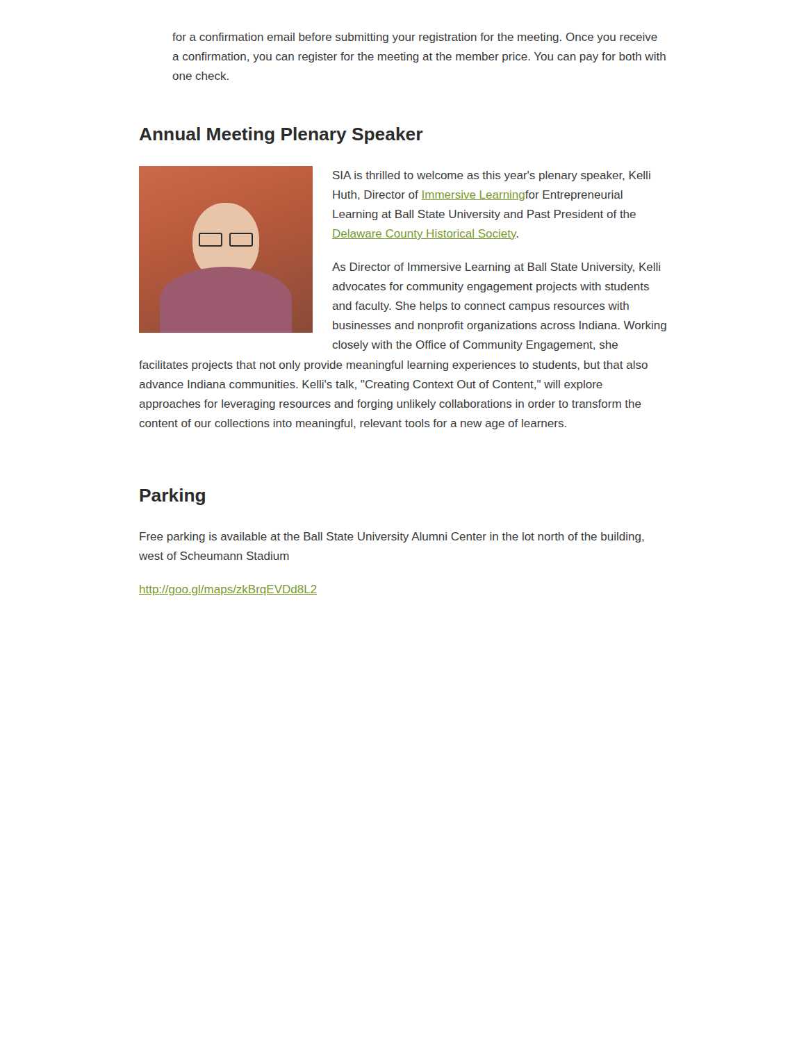for a confirmation email before submitting your registration for the meeting. Once you receive a confirmation, you can register for the meeting at the member price. You can pay for both with one check.
Annual Meeting Plenary Speaker
SIA is thrilled to welcome as this year's plenary speaker, Kelli Huth, Director of Immersive Learningfor Entrepreneurial Learning at Ball State University and Past President of the Delaware County Historical Society.
As Director of Immersive Learning at Ball State University, Kelli advocates for community engagement projects with students and faculty. She helps to connect campus resources with businesses and nonprofit organizations across Indiana. Working closely with the Office of Community Engagement, she facilitates projects that not only provide meaningful learning experiences to students, but that also advance Indiana communities. Kelli's talk, "Creating Context Out of Content," will explore approaches for leveraging resources and forging unlikely collaborations in order to transform the content of our collections into meaningful, relevant tools for a new age of learners.
Parking
Free parking is available at the Ball State University Alumni Center in the lot north of the building, west of Scheumann Stadium
http://goo.gl/maps/zkBrqEVDd8L2